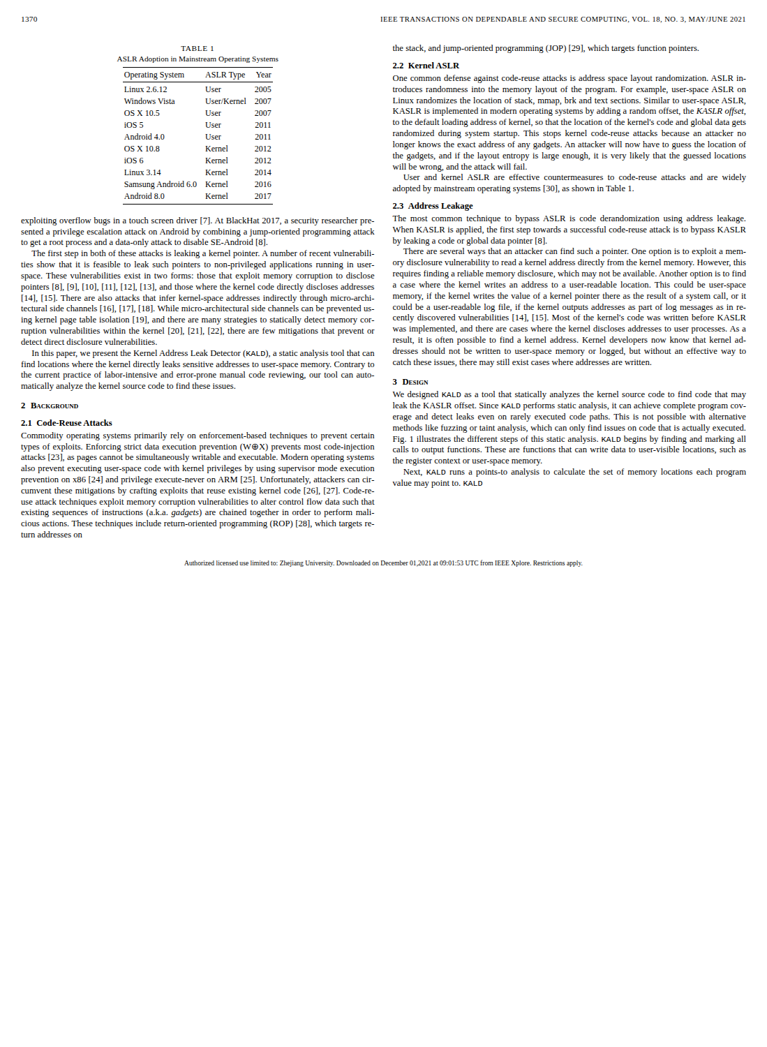1370 IEEE TRANSACTIONS ON DEPENDABLE AND SECURE COMPUTING, VOL. 18, NO. 3, MAY/JUNE 2021
TABLE 1 ASLR Adoption in Mainstream Operating Systems
| Operating System | ASLR Type | Year |
| --- | --- | --- |
| Linux 2.6.12 | User | 2005 |
| Windows Vista | User/Kernel | 2007 |
| OS X 10.5 | User | 2007 |
| iOS 5 | User | 2011 |
| Android 4.0 | User | 2011 |
| OS X 10.8 | Kernel | 2012 |
| iOS 6 | Kernel | 2012 |
| Linux 3.14 | Kernel | 2014 |
| Samsung Android 6.0 | Kernel | 2016 |
| Android 8.0 | Kernel | 2017 |
exploiting overflow bugs in a touch screen driver [7]. At BlackHat 2017, a security researcher presented a privilege escalation attack on Android by combining a jump-oriented programming attack to get a root process and a data-only attack to disable SE-Android [8].
The first step in both of these attacks is leaking a kernel pointer. A number of recent vulnerabilities show that it is feasible to leak such pointers to non-privileged applications running in user-space. These vulnerabilities exist in two forms: those that exploit memory corruption to disclose pointers [8], [9], [10], [11], [12], [13], and those where the kernel code directly discloses addresses [14], [15]. There are also attacks that infer kernel-space addresses indirectly through micro-architectural side channels [16], [17], [18]. While micro-architectural side channels can be prevented using kernel page table isolation [19], and there are many strategies to statically detect memory corruption vulnerabilities within the kernel [20], [21], [22], there are few mitigations that prevent or detect direct disclosure vulnerabilities.
In this paper, we present the Kernel Address Leak Detector (KALD), a static analysis tool that can find locations where the kernel directly leaks sensitive addresses to user-space memory. Contrary to the current practice of labor-intensive and error-prone manual code reviewing, our tool can automatically analyze the kernel source code to find these issues.
2 Background
2.1 Code-Reuse Attacks
Commodity operating systems primarily rely on enforcement-based techniques to prevent certain types of exploits. Enforcing strict data execution prevention (W⊕X) prevents most code-injection attacks [23], as pages cannot be simultaneously writable and executable. Modern operating systems also prevent executing user-space code with kernel privileges by using supervisor mode execution prevention on x86 [24] and privilege execute-never on ARM [25]. Unfortunately, attackers can circumvent these mitigations by crafting exploits that reuse existing kernel code [26], [27]. Code-reuse attack techniques exploit memory corruption vulnerabilities to alter control flow data such that existing sequences of instructions (a.k.a. gadgets) are chained together in order to perform malicious actions. These techniques include return-oriented programming (ROP) [28], which targets return addresses on
the stack, and jump-oriented programming (JOP) [29], which targets function pointers.
2.2 Kernel ASLR
One common defense against code-reuse attacks is address space layout randomization. ASLR introduces randomness into the memory layout of the program. For example, user-space ASLR on Linux randomizes the location of stack, mmap, brk and text sections. Similar to user-space ASLR, KASLR is implemented in modern operating systems by adding a random offset, the KASLR offset, to the default loading address of kernel, so that the location of the kernel's code and global data gets randomized during system startup. This stops kernel code-reuse attacks because an attacker no longer knows the exact address of any gadgets. An attacker will now have to guess the location of the gadgets, and if the layout entropy is large enough, it is very likely that the guessed locations will be wrong, and the attack will fail.
User and kernel ASLR are effective countermeasures to code-reuse attacks and are widely adopted by mainstream operating systems [30], as shown in Table 1.
2.3 Address Leakage
The most common technique to bypass ASLR is code derandomization using address leakage. When KASLR is applied, the first step towards a successful code-reuse attack is to bypass KASLR by leaking a code or global data pointer [8].
There are several ways that an attacker can find such a pointer. One option is to exploit a memory disclosure vulnerability to read a kernel address directly from the kernel memory. However, this requires finding a reliable memory disclosure, which may not be available. Another option is to find a case where the kernel writes an address to a user-readable location. This could be user-space memory, if the kernel writes the value of a kernel pointer there as the result of a system call, or it could be a user-readable log file, if the kernel outputs addresses as part of log messages as in recently discovered vulnerabilities [14], [15]. Most of the kernel's code was written before KASLR was implemented, and there are cases where the kernel discloses addresses to user processes. As a result, it is often possible to find a kernel address. Kernel developers now know that kernel addresses should not be written to user-space memory or logged, but without an effective way to catch these issues, there may still exist cases where addresses are written.
3 Design
We designed KALD as a tool that statically analyzes the kernel source code to find code that may leak the KASLR offset. Since KALD performs static analysis, it can achieve complete program coverage and detect leaks even on rarely executed code paths. This is not possible with alternative methods like fuzzing or taint analysis, which can only find issues on code that is actually executed. Fig. 1 illustrates the different steps of this static analysis. KALD begins by finding and marking all calls to output functions. These are functions that can write data to user-visible locations, such as the register context or user-space memory.
Next, KALD runs a points-to analysis to calculate the set of memory locations each program value may point to. KALD
Authorized licensed use limited to: Zhejiang University. Downloaded on December 01,2021 at 09:01:53 UTC from IEEE Xplore. Restrictions apply.